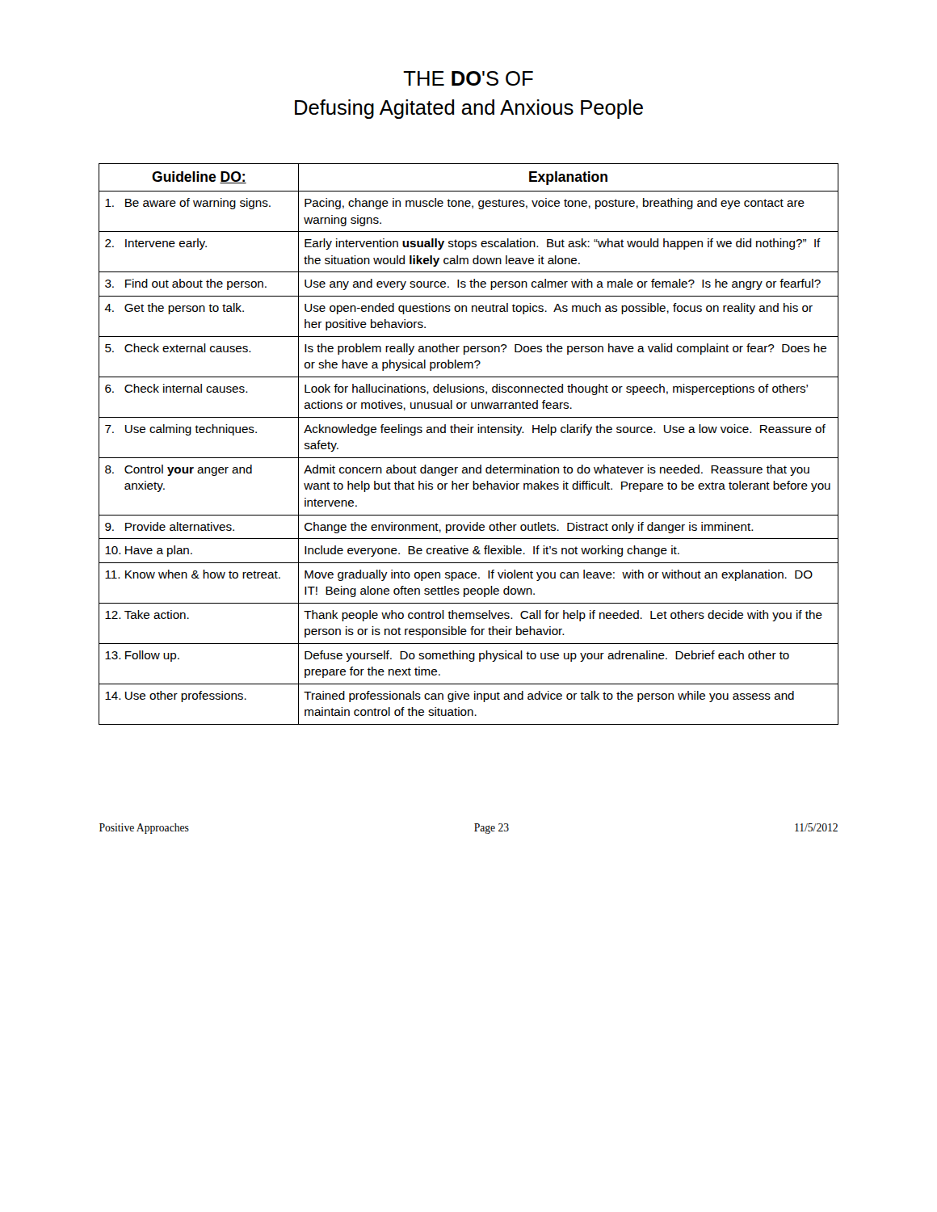THE DO'S OF
Defusing Agitated and Anxious People
| Guideline DO: | Explanation |
| --- | --- |
| 1. Be aware of warning signs. | Pacing, change in muscle tone, gestures, voice tone, posture, breathing and eye contact are warning signs. |
| 2. Intervene early. | Early intervention usually stops escalation. But ask: “what would happen if we did nothing?” If the situation would likely calm down leave it alone. |
| 3. Find out about the person. | Use any and every source. Is the person calmer with a male or female? Is he angry or fearful? |
| 4. Get the person to talk. | Use open-ended questions on neutral topics. As much as possible, focus on reality and his or her positive behaviors. |
| 5. Check external causes. | Is the problem really another person? Does the person have a valid complaint or fear? Does he or she have a physical problem? |
| 6. Check internal causes. | Look for hallucinations, delusions, disconnected thought or speech, misperceptions of others’ actions or motives, unusual or unwarranted fears. |
| 7. Use calming techniques. | Acknowledge feelings and their intensity. Help clarify the source. Use a low voice. Reassure of safety. |
| 8. Control your anger and anxiety. | Admit concern about danger and determination to do whatever is needed. Reassure that you want to help but that his or her behavior makes it difficult. Prepare to be extra tolerant before you intervene. |
| 9. Provide alternatives. | Change the environment, provide other outlets. Distract only if danger is imminent. |
| 10. Have a plan. | Include everyone. Be creative & flexible. If it’s not working change it. |
| 11. Know when & how to retreat. | Move gradually into open space. If violent you can leave: with or without an explanation. DO IT! Being alone often settles people down. |
| 12. Take action. | Thank people who control themselves. Call for help if needed. Let others decide with you if the person is or is not responsible for their behavior. |
| 13. Follow up. | Defuse yourself. Do something physical to use up your adrenaline. Debrief each other to prepare for the next time. |
| 14. Use other professions. | Trained professionals can give input and advice or talk to the person while you assess and maintain control of the situation. |
Positive Approaches Page 23 11/5/2012